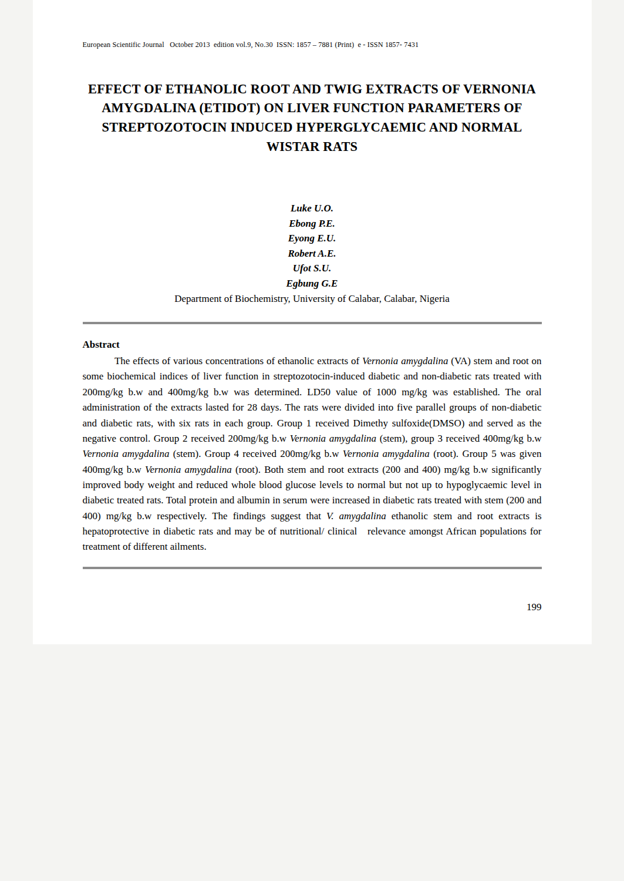European Scientific Journal October 2013 edition vol.9, No.30 ISSN: 1857 – 7881 (Print) e - ISSN 1857- 7431
Effect of Ethanolic Root and Twig Extracts of Vernonia Amygdalina (Etidot) on Liver Function Parameters of Streptozotocin Induced Hyperglycaemic and Normal Wistar Rats
Luke U.O. Ebong P.E. Eyong E.U. Robert A.E. Ufot S.U. Egbung G.E
Department of Biochemistry, University of Calabar, Calabar, Nigeria
Abstract
The effects of various concentrations of ethanolic extracts of Vernonia amygdalina (VA) stem and root on some biochemical indices of liver function in streptozotocin-induced diabetic and non-diabetic rats treated with 200mg/kg b.w and 400mg/kg b.w was determined. LD50 value of 1000 mg/kg was established. The oral administration of the extracts lasted for 28 days. The rats were divided into five parallel groups of non-diabetic and diabetic rats, with six rats in each group. Group 1 received Dimethy sulfoxide(DMSO) and served as the negative control. Group 2 received 200mg/kg b.w Vernonia amygdalina (stem), group 3 received 400mg/kg b.w Vernonia amygdalina (stem). Group 4 received 200mg/kg b.w Vernonia amygdalina (root). Group 5 was given 400mg/kg b.w Vernonia amygdalina (root). Both stem and root extracts (200 and 400) mg/kg b.w significantly improved body weight and reduced whole blood glucose levels to normal but not up to hypoglycaemic level in diabetic treated rats. Total protein and albumin in serum were increased in diabetic rats treated with stem (200 and 400) mg/kg b.w respectively. The findings suggest that V. amygdalina ethanolic stem and root extracts is hepatoprotective in diabetic rats and may be of nutritional/ clinical relevance amongst African populations for treatment of different ailments.
199